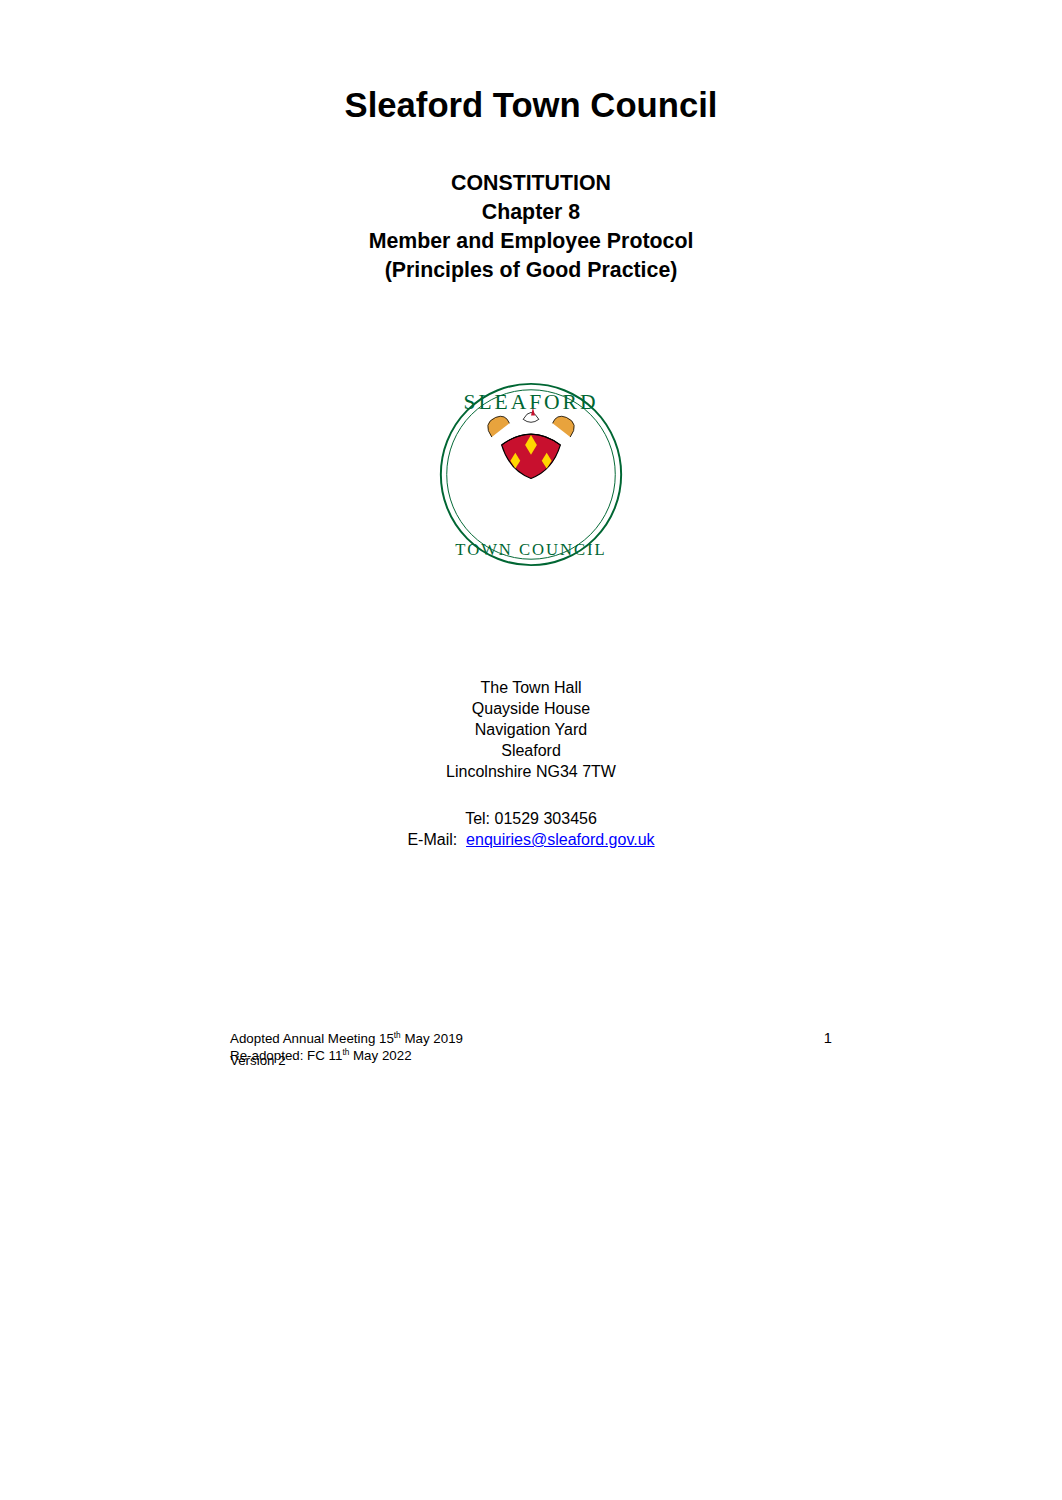Sleaford Town Council
CONSTITUTION
Chapter 8
Member and Employee Protocol
(Principles of Good Practice)
The Town Hall
Quayside House
Navigation Yard
Sleaford
Lincolnshire NG34 7TW
Tel: 01529 303456
E-Mail: enquiries@sleaford.gov.uk
Adopted Annual Meeting 15th May 2019
Re-adopted: FC 11th May 2022
1
Version 2